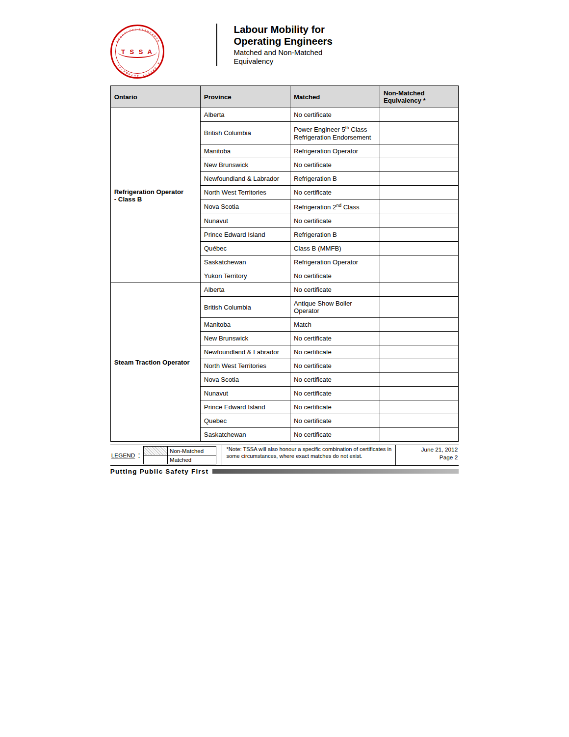T S S A
T E C H N I C A L S T A N D A R D S & S A F E T Y A U T H O R I T Y
Labour Mobility for
Operating Engineers
Matched and Non-Matched
Equivalency
| Ontario | Province | Matched | Non-Matched Equivalency * |
| --- | --- | --- | --- |
| Refrigeration Operator - Class B | Alberta | No certificate | |
| British Columbia | Power Engineer 5 th Class Refrigeration Endorsement | |
| Manitoba | Refrigeration Operator | |
| New Brunswick | No certificate | |
| Newfoundland & Labrador | Refrigeration B | |
| North West Territories | No certificate | |
| Nova Scotia | Refrigeration 2 nd Class | |
| Nunavut | No certificate | |
| Prince Edward Island | Refrigeration B | |
| Québec | Class B (MMFB) | |
| Saskatchewan | Refrigeration Operator | |
| Yukon Territory | No certificate | |
| Steam Traction Operator | Alberta | No certificate | |
| British Columbia | Antique Show Boiler Operator | |
| Manitoba | Match | |
| New Brunswick | No certificate | |
| Newfoundland & Labrador | No certificate | |
| North West Territories | No certificate | |
| Nova Scotia | No certificate | |
| Nunavut | No certificate | |
| Prince Edward Island | No certificate | |
| Quebec | No certificate | |
| Saskatchewan | No certificate | |
LEGEND:
| | Non-Matched |
| | Matched |
*Note: TSSA will also honour a specific combination of certificates in some circumstances, where exact matches do not exist.
June 21, 2012
Page 2
Putting Public Safety First